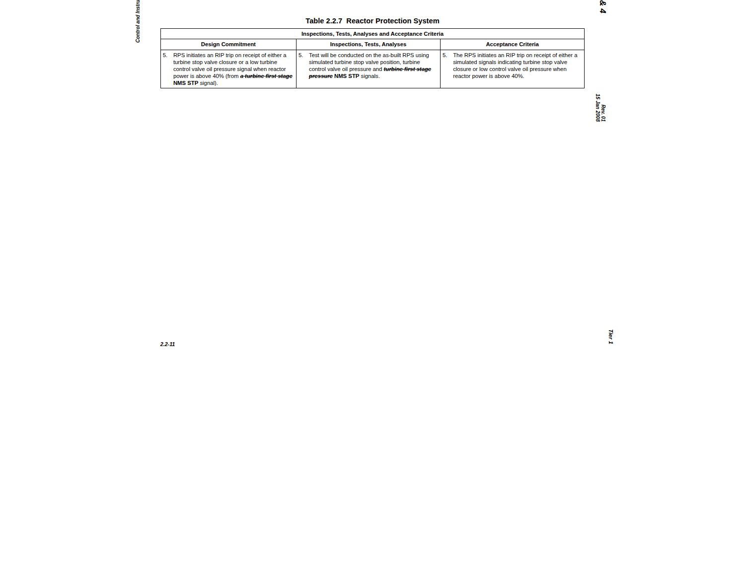Control and Instrument Systems
STP 3 & 4
Rev. 01
15 Jan 2008
Tier 1
2.2-11
Table 2.2.7 Reactor Protection System
| Inspections, Tests, Analyses and Acceptance Criteria |
| --- |
| Design Commitment | Inspections, Tests, Analyses | Acceptance Criteria |
| 5. RPS initiates an RIP trip on receipt of either a turbine stop valve closure or a low turbine control valve oil pressure signal when reactor power is above 40% (from a turbine first stage NMS STP signal). | 5. Test will be conducted on the as-built RPS using simulated turbine stop valve position, turbine control valve oil pressure and turbine first stage pressure NMS STP signals. | 5. The RPS initiates an RIP trip on receipt of either a simulated signals indicating turbine stop valve closure or low control valve oil pressure when reactor power is above 40%. |